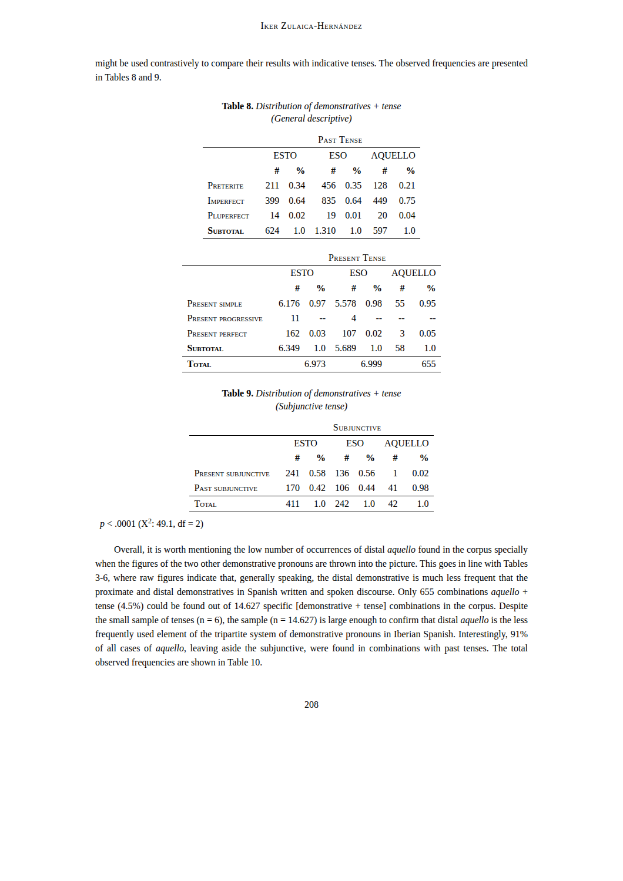Iker Zulaica-Hernández
might be used contrastively to compare their results with indicative tenses. The observed frequencies are presented in Tables 8 and 9.
Table 8. Distribution of demonstratives + tense
(General descriptive)
| | Past Tense |
| | ESTO | ESO | AQUELLO |
| | # | % | # | % | # | % |
| Preterite | 211 | 0.34 | 456 | 0.35 | 128 | 0.21 |
| Imperfect | 399 | 0.64 | 835 | 0.64 | 449 | 0.75 |
| Pluperfect | 14 | 0.02 | 19 | 0.01 | 20 | 0.04 |
| Subtotal | 624 | 1.0 | 1.310 | 1.0 | 597 | 1.0 |
| | Present Tense |
| | ESTO | ESO | AQUELLO |
| | # | % | # | % | # | % |
| Present simple | 6.176 | 0.97 | 5.578 | 0.98 | 55 | 0.95 |
| Present progressive | 11 | -- | 4 | -- | -- | -- |
| Present perfect | 162 | 0.03 | 107 | 0.02 | 3 | 0.05 |
| Subtotal | 6.349 | 1.0 | 5.689 | 1.0 | 58 | 1.0 |
| Total | 6.973 | 6.999 | 655 |
Table 9. Distribution of demonstratives + tense
(Subjunctive tense)
| | Subjunctive |
| | ESTO | ESO | AQUELLO |
| | # | % | # | % | # | % |
| Present subjunctive | 241 | 0.58 | 136 | 0.56 | 1 | 0.02 |
| Past subjunctive | 170 | 0.42 | 106 | 0.44 | 41 | 0.98 |
| Total | 411 | 1.0 | 242 | 1.0 | 42 | 1.0 |
p < .0001 (X2: 49.1, df = 2)
Overall, it is worth mentioning the low number of occurrences of distal aquello found in the corpus specially when the figures of the two other demonstrative pronouns are thrown into the picture. This goes in line with Tables 3-6, where raw figures indicate that, generally speaking, the distal demonstrative is much less frequent that the proximate and distal demonstratives in Spanish written and spoken discourse. Only 655 combinations aquello + tense (4.5%) could be found out of 14.627 specific [demonstrative + tense] combinations in the corpus. Despite the small sample of tenses (n = 6), the sample (n = 14.627) is large enough to confirm that distal aquello is the less frequently used element of the tripartite system of demonstrative pronouns in Iberian Spanish. Interestingly, 91% of all cases of aquello, leaving aside the subjunctive, were found in combinations with past tenses. The total observed frequencies are shown in Table 10.
208